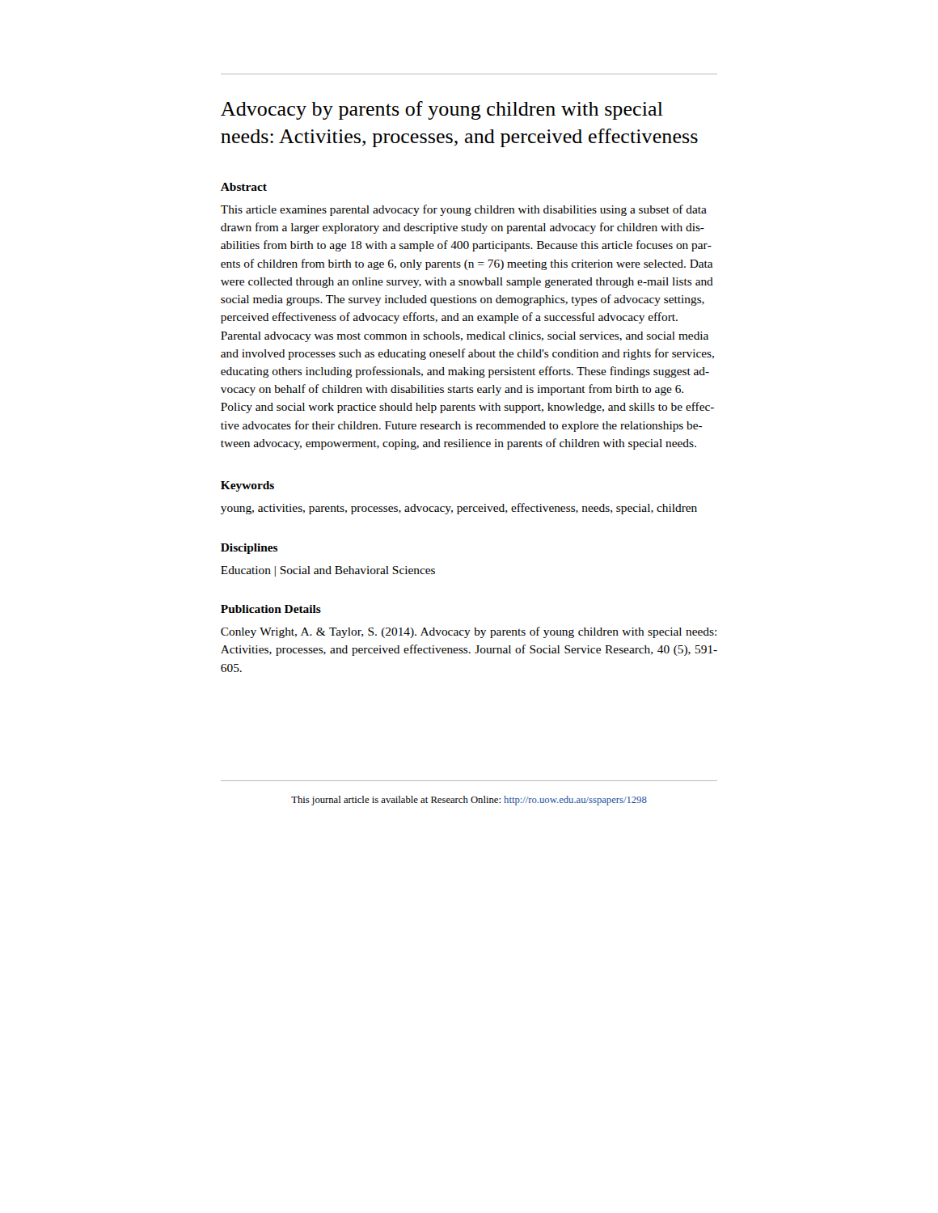Advocacy by parents of young children with special needs: Activities, processes, and perceived effectiveness
Abstract
This article examines parental advocacy for young children with disabilities using a subset of data drawn from a larger exploratory and descriptive study on parental advocacy for children with disabilities from birth to age 18 with a sample of 400 participants. Because this article focuses on parents of children from birth to age 6, only parents (n = 76) meeting this criterion were selected. Data were collected through an online survey, with a snowball sample generated through e-mail lists and social media groups. The survey included questions on demographics, types of advocacy settings, perceived effectiveness of advocacy efforts, and an example of a successful advocacy effort. Parental advocacy was most common in schools, medical clinics, social services, and social media and involved processes such as educating oneself about the child's condition and rights for services, educating others including professionals, and making persistent efforts. These findings suggest advocacy on behalf of children with disabilities starts early and is important from birth to age 6. Policy and social work practice should help parents with support, knowledge, and skills to be effective advocates for their children. Future research is recommended to explore the relationships between advocacy, empowerment, coping, and resilience in parents of children with special needs.
Keywords
young, activities, parents, processes, advocacy, perceived, effectiveness, needs, special, children
Disciplines
Education | Social and Behavioral Sciences
Publication Details
Conley Wright, A. & Taylor, S. (2014). Advocacy by parents of young children with special needs: Activities, processes, and perceived effectiveness. Journal of Social Service Research, 40 (5), 591-605.
This journal article is available at Research Online: http://ro.uow.edu.au/sspapers/1298